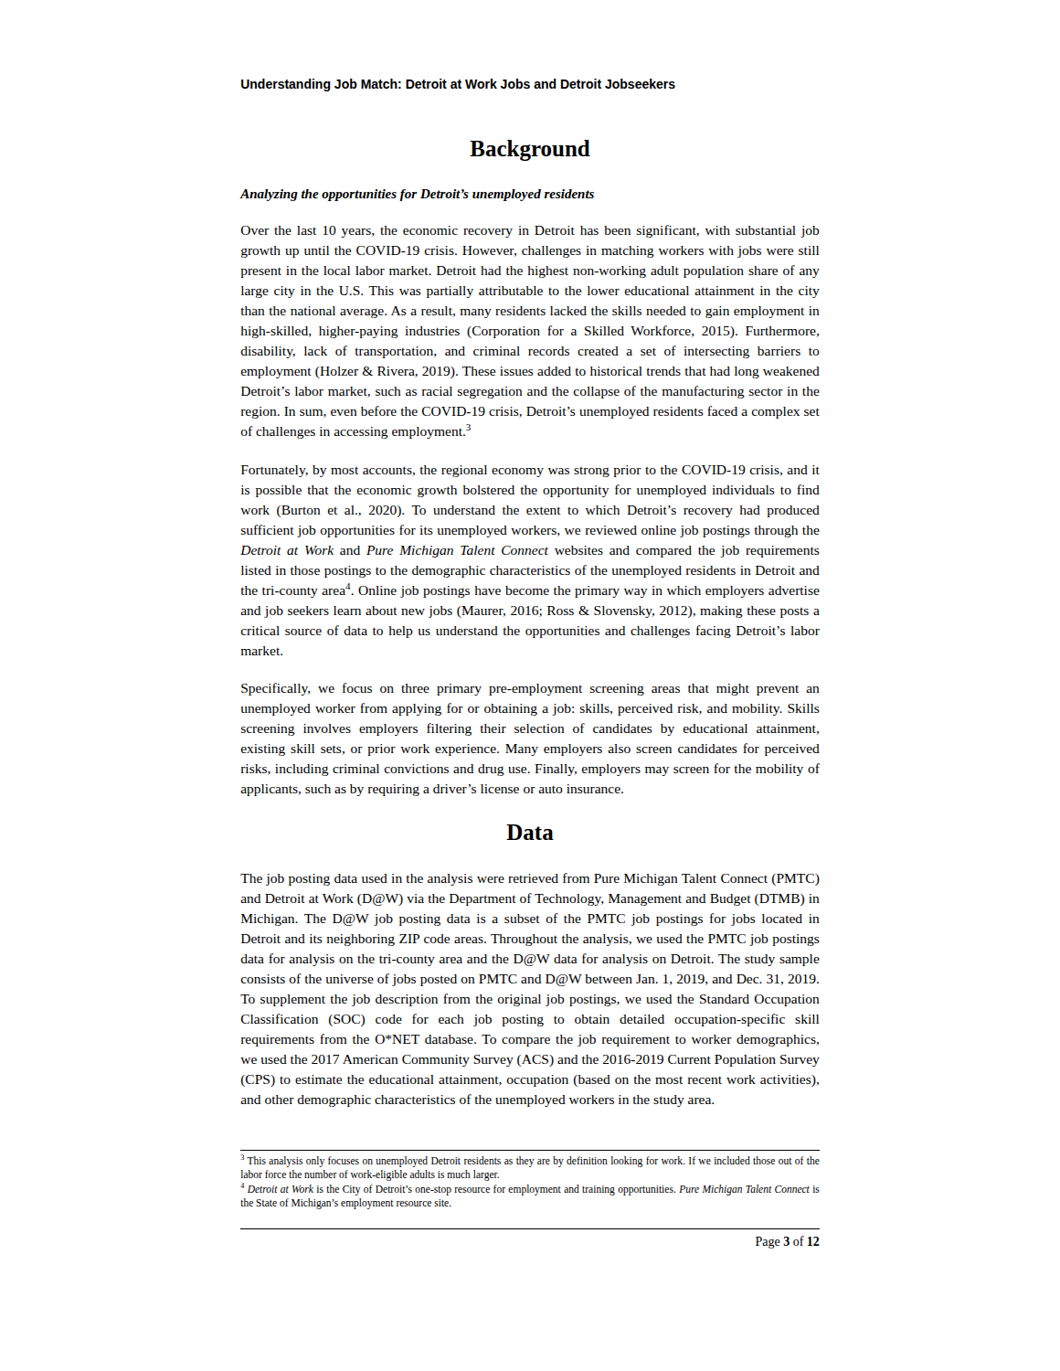Understanding Job Match: Detroit at Work Jobs and Detroit Jobseekers
Background
Analyzing the opportunities for Detroit’s unemployed residents
Over the last 10 years, the economic recovery in Detroit has been significant, with substantial job growth up until the COVID-19 crisis. However, challenges in matching workers with jobs were still present in the local labor market. Detroit had the highest non-working adult population share of any large city in the U.S. This was partially attributable to the lower educational attainment in the city than the national average. As a result, many residents lacked the skills needed to gain employment in high-skilled, higher-paying industries (Corporation for a Skilled Workforce, 2015). Furthermore, disability, lack of transportation, and criminal records created a set of intersecting barriers to employment (Holzer & Rivera, 2019). These issues added to historical trends that had long weakened Detroit’s labor market, such as racial segregation and the collapse of the manufacturing sector in the region. In sum, even before the COVID-19 crisis, Detroit’s unemployed residents faced a complex set of challenges in accessing employment.3
Fortunately, by most accounts, the regional economy was strong prior to the COVID-19 crisis, and it is possible that the economic growth bolstered the opportunity for unemployed individuals to find work (Burton et al., 2020). To understand the extent to which Detroit’s recovery had produced sufficient job opportunities for its unemployed workers, we reviewed online job postings through the Detroit at Work and Pure Michigan Talent Connect websites and compared the job requirements listed in those postings to the demographic characteristics of the unemployed residents in Detroit and the tri-county area4. Online job postings have become the primary way in which employers advertise and job seekers learn about new jobs (Maurer, 2016; Ross & Slovensky, 2012), making these posts a critical source of data to help us understand the opportunities and challenges facing Detroit’s labor market.
Specifically, we focus on three primary pre-employment screening areas that might prevent an unemployed worker from applying for or obtaining a job: skills, perceived risk, and mobility. Skills screening involves employers filtering their selection of candidates by educational attainment, existing skill sets, or prior work experience. Many employers also screen candidates for perceived risks, including criminal convictions and drug use. Finally, employers may screen for the mobility of applicants, such as by requiring a driver’s license or auto insurance.
Data
The job posting data used in the analysis were retrieved from Pure Michigan Talent Connect (PMTC) and Detroit at Work (D@W) via the Department of Technology, Management and Budget (DTMB) in Michigan. The D@W job posting data is a subset of the PMTC job postings for jobs located in Detroit and its neighboring ZIP code areas. Throughout the analysis, we used the PMTC job postings data for analysis on the tri-county area and the D@W data for analysis on Detroit. The study sample consists of the universe of jobs posted on PMTC and D@W between Jan. 1, 2019, and Dec. 31, 2019. To supplement the job description from the original job postings, we used the Standard Occupation Classification (SOC) code for each job posting to obtain detailed occupation-specific skill requirements from the O*NET database. To compare the job requirement to worker demographics, we used the 2017 American Community Survey (ACS) and the 2016-2019 Current Population Survey (CPS) to estimate the educational attainment, occupation (based on the most recent work activities), and other demographic characteristics of the unemployed workers in the study area.
3 This analysis only focuses on unemployed Detroit residents as they are by definition looking for work. If we included those out of the labor force the number of work-eligible adults is much larger.
4 Detroit at Work is the City of Detroit’s one-stop resource for employment and training opportunities. Pure Michigan Talent Connect is the State of Michigan’s employment resource site.
Page 3 of 12